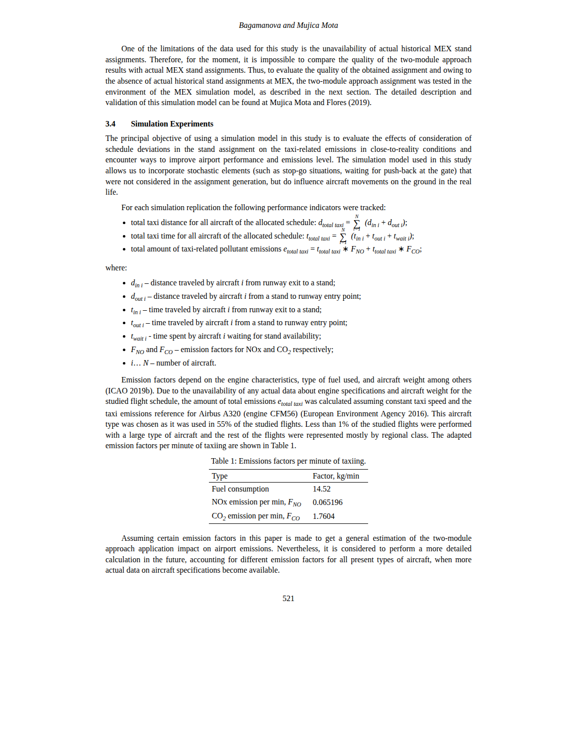Bagamanova and Mujica Mota
One of the limitations of the data used for this study is the unavailability of actual historical MEX stand assignments. Therefore, for the moment, it is impossible to compare the quality of the two-module approach results with actual MEX stand assignments. Thus, to evaluate the quality of the obtained assignment and owing to the absence of actual historical stand assignments at MEX, the two-module approach assignment was tested in the environment of the MEX simulation model, as described in the next section. The detailed description and validation of this simulation model can be found at Mujica Mota and Flores (2019).
3.4 Simulation Experiments
The principal objective of using a simulation model in this study is to evaluate the effects of consideration of schedule deviations in the stand assignment on the taxi-related emissions in close-to-reality conditions and encounter ways to improve airport performance and emissions level. The simulation model used in this study allows us to incorporate stochastic elements (such as stop-go situations, waiting for push-back at the gate) that were not considered in the assignment generation, but do influence aircraft movements on the ground in the real life.
For each simulation replication the following performance indicators were tracked:
total taxi distance for all aircraft of the allocated schedule: dtotal taxi = ∑Ni=1(din i + dout i);
total taxi time for all aircraft of the allocated schedule: ttotal taxi = ∑Ni=1(tin i + tout i + twait i);
total amount of taxi-related pollutant emissions etotal taxi = ttotal taxi ∗ FNO + ttotal taxi ∗ FCO;
where:
din i – distance traveled by aircraft i from runway exit to a stand;
dout i – distance traveled by aircraft i from a stand to runway entry point;
tin i – time traveled by aircraft i from runway exit to a stand;
tout i – time traveled by aircraft i from a stand to runway entry point;
twait i - time spent by aircraft i waiting for stand availability;
FNO and FCO – emission factors for NOx and CO2 respectively;
i… N – number of aircraft.
Emission factors depend on the engine characteristics, type of fuel used, and aircraft weight among others (ICAO 2019b). Due to the unavailability of any actual data about engine specifications and aircraft weight for the studied flight schedule, the amount of total emissions etotal taxi was calculated assuming constant taxi speed and the taxi emissions reference for Airbus A320 (engine CFM56) (European Environment Agency 2016). This aircraft type was chosen as it was used in 55% of the studied flights. Less than 1% of the studied flights were performed with a large type of aircraft and the rest of the flights were represented mostly by regional class. The adapted emission factors per minute of taxiing are shown in Table 1.
Table 1: Emissions factors per minute of taxiing.
| Type | Factor, kg/min |
| --- | --- |
| Fuel consumption | 14.52 |
| NOx emission per min, F NO | 0.065196 |
| CO 2 emission per min, F CO | 1.7604 |
Assuming certain emission factors in this paper is made to get a general estimation of the two-module approach application impact on airport emissions. Nevertheless, it is considered to perform a more detailed calculation in the future, accounting for different emission factors for all present types of aircraft, when more actual data on aircraft specifications become available.
521